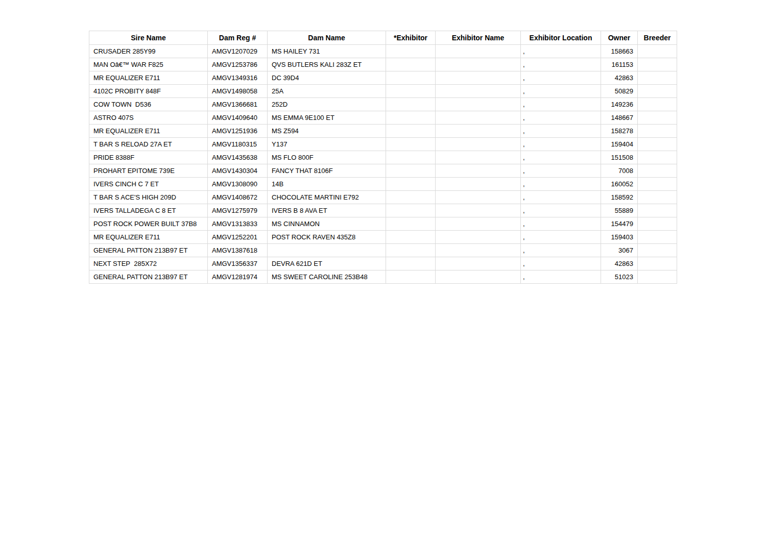| Sire Name | Dam Reg # | Dam Name | *Exhibitor | Exhibitor Name | Exhibitor Location | Owner | Breeder |
| --- | --- | --- | --- | --- | --- | --- | --- |
| CRUSADER 285Y99 | AMGV1207029 | MS HAILEY 731 | | | , | 158663 | |
| MAN Oâ€™ WAR F825 | AMGV1253786 | QVS BUTLERS KALI 283Z ET | | | , | 161153 | |
| MR EQUALIZER E711 | AMGV1349316 | DC 39D4 | | | , | 42863 | |
| 4102C PROBITY 848F | AMGV1498058 | 25A | | | , | 50829 | |
| COW TOWN D536 | AMGV1366681 | 252D | | | , | 149236 | |
| ASTRO 407S | AMGV1409640 | MS EMMA 9E100 ET | | | , | 148667 | |
| MR EQUALIZER E711 | AMGV1251936 | MS Z594 | | | , | 158278 | |
| T BAR S RELOAD 27A ET | AMGV1180315 | Y137 | | | , | 159404 | |
| PRIDE 8388F | AMGV1435638 | MS FLO 800F | | | , | 151508 | |
| PROHART EPITOME 739E | AMGV1430304 | FANCY THAT 8106F | | | , | 7008 | |
| IVERS CINCH C 7 ET | AMGV1308090 | 14B | | | , | 160052 | |
| T BAR S ACE'S HIGH 209D | AMGV1408672 | CHOCOLATE MARTINI E792 | | | , | 158592 | |
| IVERS TALLADEGA C 8 ET | AMGV1275979 | IVERS B 8 AVA ET | | | , | 55889 | |
| POST ROCK POWER BUILT 37B8 | AMGV1313833 | MS CINNAMON | | | , | 154479 | |
| MR EQUALIZER E711 | AMGV1252201 | POST ROCK RAVEN 435Z8 | | | , | 159403 | |
| GENERAL PATTON 213B97 ET | AMGV1387618 | | | | , | 3067 | |
| NEXT STEP 285X72 | AMGV1356337 | DEVRA 621D ET | | | , | 42863 | |
| GENERAL PATTON 213B97 ET | AMGV1281974 | MS SWEET CAROLINE 253B48 | | | , | 51023 | |